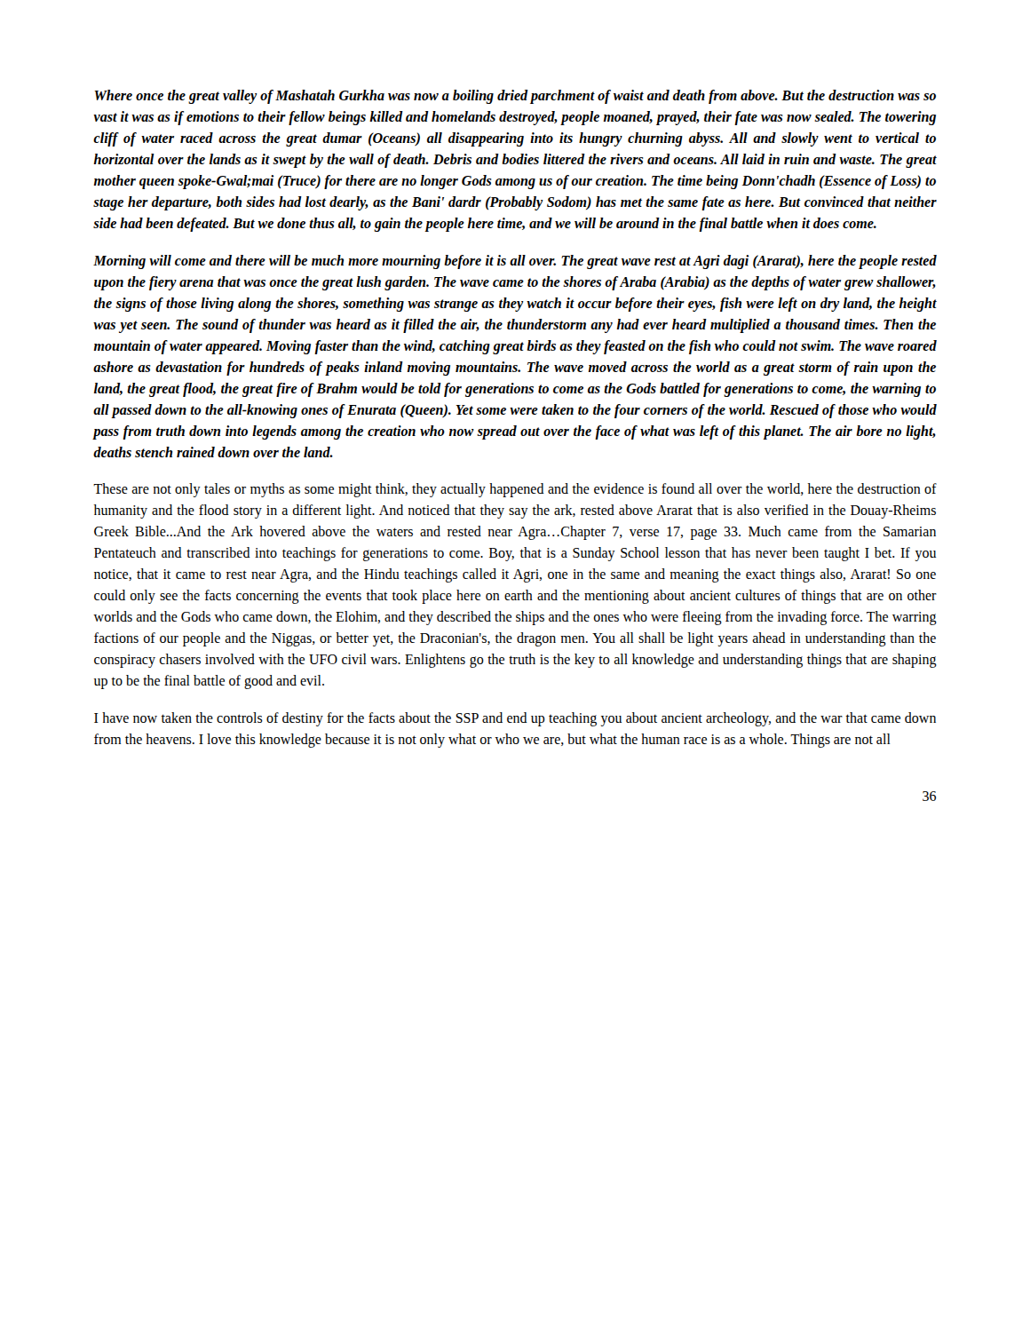Where once the great valley of Mashatah Gurkha was now a boiling dried parchment of waist and death from above. But the destruction was so vast it was as if emotions to their fellow beings killed and homelands destroyed, people moaned, prayed, their fate was now sealed. The towering cliff of water raced across the great dumar (Oceans) all disappearing into its hungry churning abyss. All and slowly went to vertical to horizontal over the lands as it swept by the wall of death. Debris and bodies littered the rivers and oceans. All laid in ruin and waste. The great mother queen spoke-Gwal;mai (Truce) for there are no longer Gods among us of our creation. The time being Donn'chadh (Essence of Loss) to stage her departure, both sides had lost dearly, as the Bani' dardr (Probably Sodom) has met the same fate as here. But convinced that neither side had been defeated. But we done thus all, to gain the people here time, and we will be around in the final battle when it does come.
Morning will come and there will be much more mourning before it is all over. The great wave rest at Agri dagi (Ararat), here the people rested upon the fiery arena that was once the great lush garden. The wave came to the shores of Araba (Arabia) as the depths of water grew shallower, the signs of those living along the shores, something was strange as they watch it occur before their eyes, fish were left on dry land, the height was yet seen. The sound of thunder was heard as it filled the air, the thunderstorm any had ever heard multiplied a thousand times. Then the mountain of water appeared. Moving faster than the wind, catching great birds as they feasted on the fish who could not swim. The wave roared ashore as devastation for hundreds of peaks inland moving mountains. The wave moved across the world as a great storm of rain upon the land, the great flood, the great fire of Brahm would be told for generations to come as the Gods battled for generations to come, the warning to all passed down to the all-knowing ones of Enurata (Queen). Yet some were taken to the four corners of the world. Rescued of those who would pass from truth down into legends among the creation who now spread out over the face of what was left of this planet. The air bore no light, deaths stench rained down over the land.
These are not only tales or myths as some might think, they actually happened and the evidence is found all over the world, here the destruction of humanity and the flood story in a different light. And noticed that they say the ark, rested above Ararat that is also verified in the Douay-Rheims Greek Bible...And the Ark hovered above the waters and rested near Agra…Chapter 7, verse 17, page 33. Much came from the Samarian Pentateuch and transcribed into teachings for generations to come. Boy, that is a Sunday School lesson that has never been taught I bet. If you notice, that it came to rest near Agra, and the Hindu teachings called it Agri, one in the same and meaning the exact things also, Ararat! So one could only see the facts concerning the events that took place here on earth and the mentioning about ancient cultures of things that are on other worlds and the Gods who came down, the Elohim, and they described the ships and the ones who were fleeing from the invading force. The warring factions of our people and the Niggas, or better yet, the Draconian's, the dragon men. You all shall be light years ahead in understanding than the conspiracy chasers involved with the UFO civil wars. Enlightens go the truth is the key to all knowledge and understanding things that are shaping up to be the final battle of good and evil.
I have now taken the controls of destiny for the facts about the SSP and end up teaching you about ancient archeology, and the war that came down from the heavens. I love this knowledge because it is not only what or who we are, but what the human race is as a whole. Things are not all
36